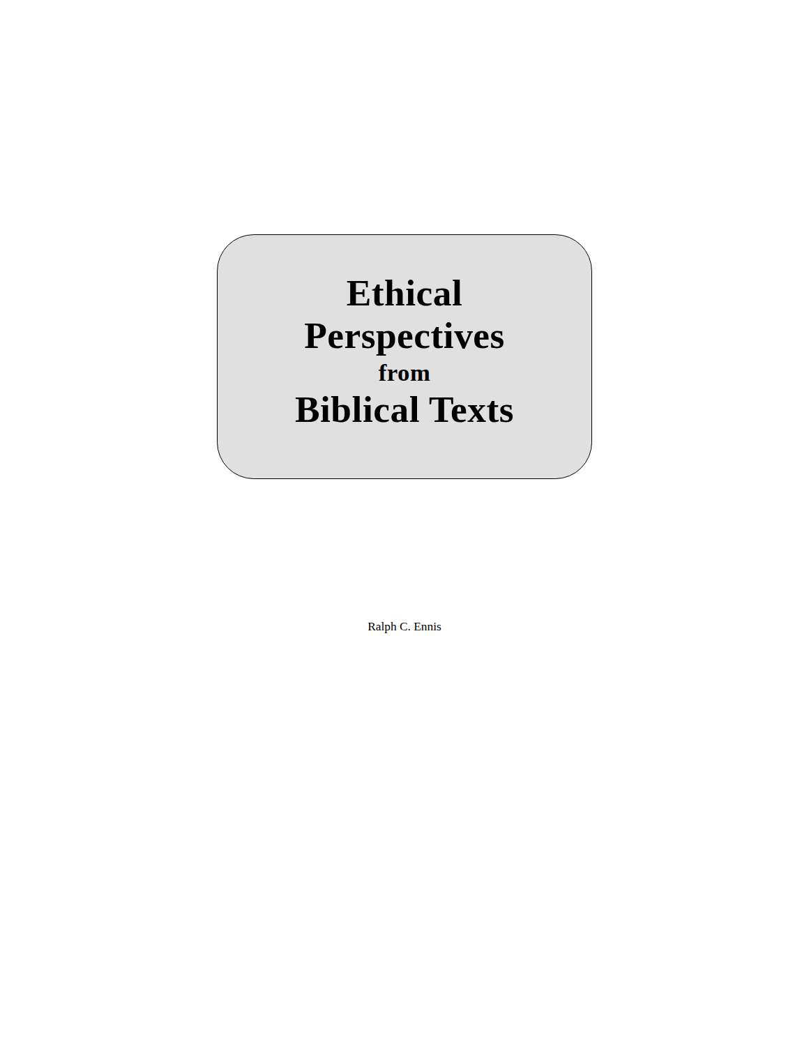Ethical Perspectivesfrom Biblical Texts
Ralph C. Ennis